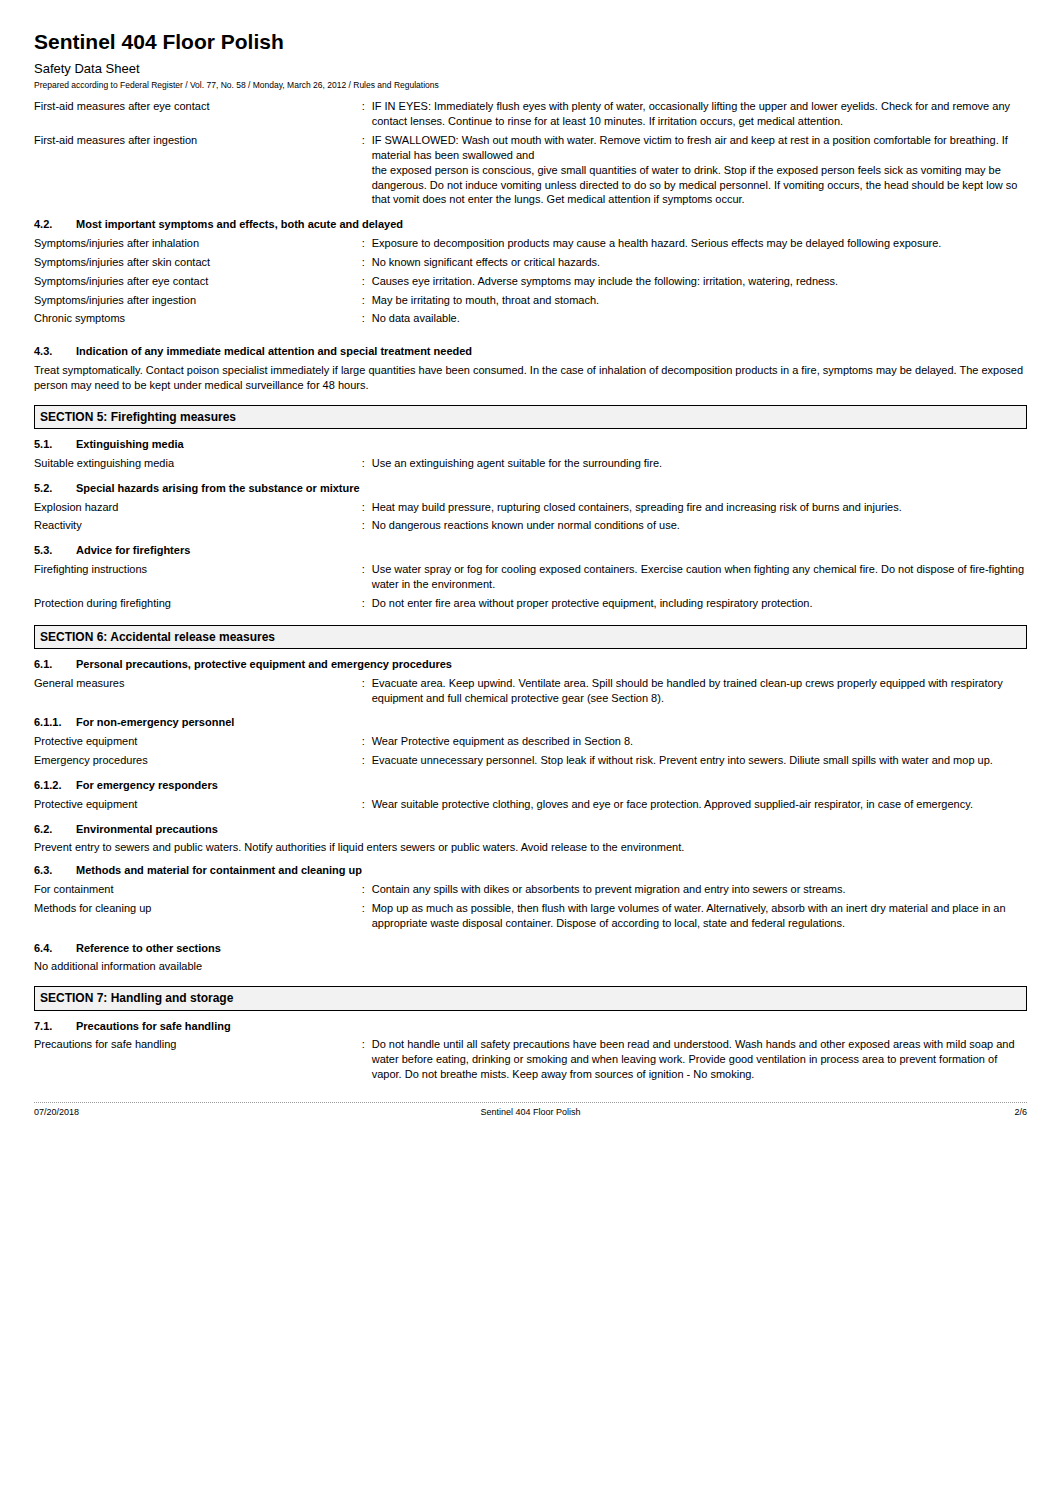Sentinel 404 Floor Polish
Safety Data Sheet
Prepared according to Federal Register / Vol. 77, No. 58 / Monday, March 26, 2012 / Rules and Regulations
| First-aid measures after eye contact | : | IF IN EYES: Immediately flush eyes with plenty of water, occasionally lifting the upper and lower eyelids. Check for and remove any contact lenses. Continue to rinse for at least 10 minutes. If irritation occurs, get medical attention. |
| First-aid measures after ingestion | : | IF SWALLOWED: Wash out mouth with water. Remove victim to fresh air and keep at rest in a position comfortable for breathing. If material has been swallowed and the exposed person is conscious, give small quantities of water to drink. Stop if the exposed person feels sick as vomiting may be dangerous. Do not induce vomiting unless directed to do so by medical personnel. If vomiting occurs, the head should be kept low so that vomit does not enter the lungs. Get medical attention if symptoms occur. |
4.2. Most important symptoms and effects, both acute and delayed
| Symptoms/injuries after inhalation | : | Exposure to decomposition products may cause a health hazard. Serious effects may be delayed following exposure. |
| Symptoms/injuries after skin contact | : | No known significant effects or critical hazards. |
| Symptoms/injuries after eye contact | : | Causes eye irritation. Adverse symptoms may include the following: irritation, watering, redness. |
| Symptoms/injuries after ingestion | : | May be irritating to mouth, throat and stomach. |
| Chronic symptoms | : | No data available. |
4.3. Indication of any immediate medical attention and special treatment needed
Treat symptomatically. Contact poison specialist immediately if large quantities have been consumed. In the case of inhalation of decomposition products in a fire, symptoms may be delayed. The exposed person may need to be kept under medical surveillance for 48 hours.
SECTION 5: Firefighting measures
5.1. Extinguishing media
| Suitable extinguishing media | : | Use an extinguishing agent suitable for the surrounding fire. |
5.2. Special hazards arising from the substance or mixture
| Explosion hazard | : | Heat may build pressure, rupturing closed containers, spreading fire and increasing risk of burns and injuries. |
| Reactivity | : | No dangerous reactions known under normal conditions of use. |
5.3. Advice for firefighters
| Firefighting instructions | : | Use water spray or fog for cooling exposed containers. Exercise caution when fighting any chemical fire. Do not dispose of fire-fighting water in the environment. |
| Protection during firefighting | : | Do not enter fire area without proper protective equipment, including respiratory protection. |
SECTION 6: Accidental release measures
6.1. Personal precautions, protective equipment and emergency procedures
| General measures | : | Evacuate area. Keep upwind. Ventilate area. Spill should be handled by trained clean-up crews properly equipped with respiratory equipment and full chemical protective gear (see Section 8). |
6.1.1. For non-emergency personnel
| Protective equipment | : | Wear Protective equipment as described in Section 8. |
| Emergency procedures | : | Evacuate unnecessary personnel. Stop leak if without risk. Prevent entry into sewers. Diliute small spills with water and mop up. |
6.1.2. For emergency responders
| Protective equipment | : | Wear suitable protective clothing, gloves and eye or face protection. Approved supplied-air respirator, in case of emergency. |
6.2. Environmental precautions
Prevent entry to sewers and public waters. Notify authorities if liquid enters sewers or public waters. Avoid release to the environment.
6.3. Methods and material for containment and cleaning up
| For containment | : | Contain any spills with dikes or absorbents to prevent migration and entry into sewers or streams. |
| Methods for cleaning up | : | Mop up as much as possible, then flush with large volumes of water. Alternatively, absorb with an inert dry material and place in an appropriate waste disposal container. Dispose of according to local, state and federal regulations. |
6.4. Reference to other sections
No additional information available
SECTION 7: Handling and storage
7.1. Precautions for safe handling
| Precautions for safe handling | : | Do not handle until all safety precautions have been read and understood. Wash hands and other exposed areas with mild soap and water before eating, drinking or smoking and when leaving work. Provide good ventilation in process area to prevent formation of vapor. Do not breathe mists. Keep away from sources of ignition - No smoking. |
07/20/2018
Sentinel 404 Floor Polish
2/6